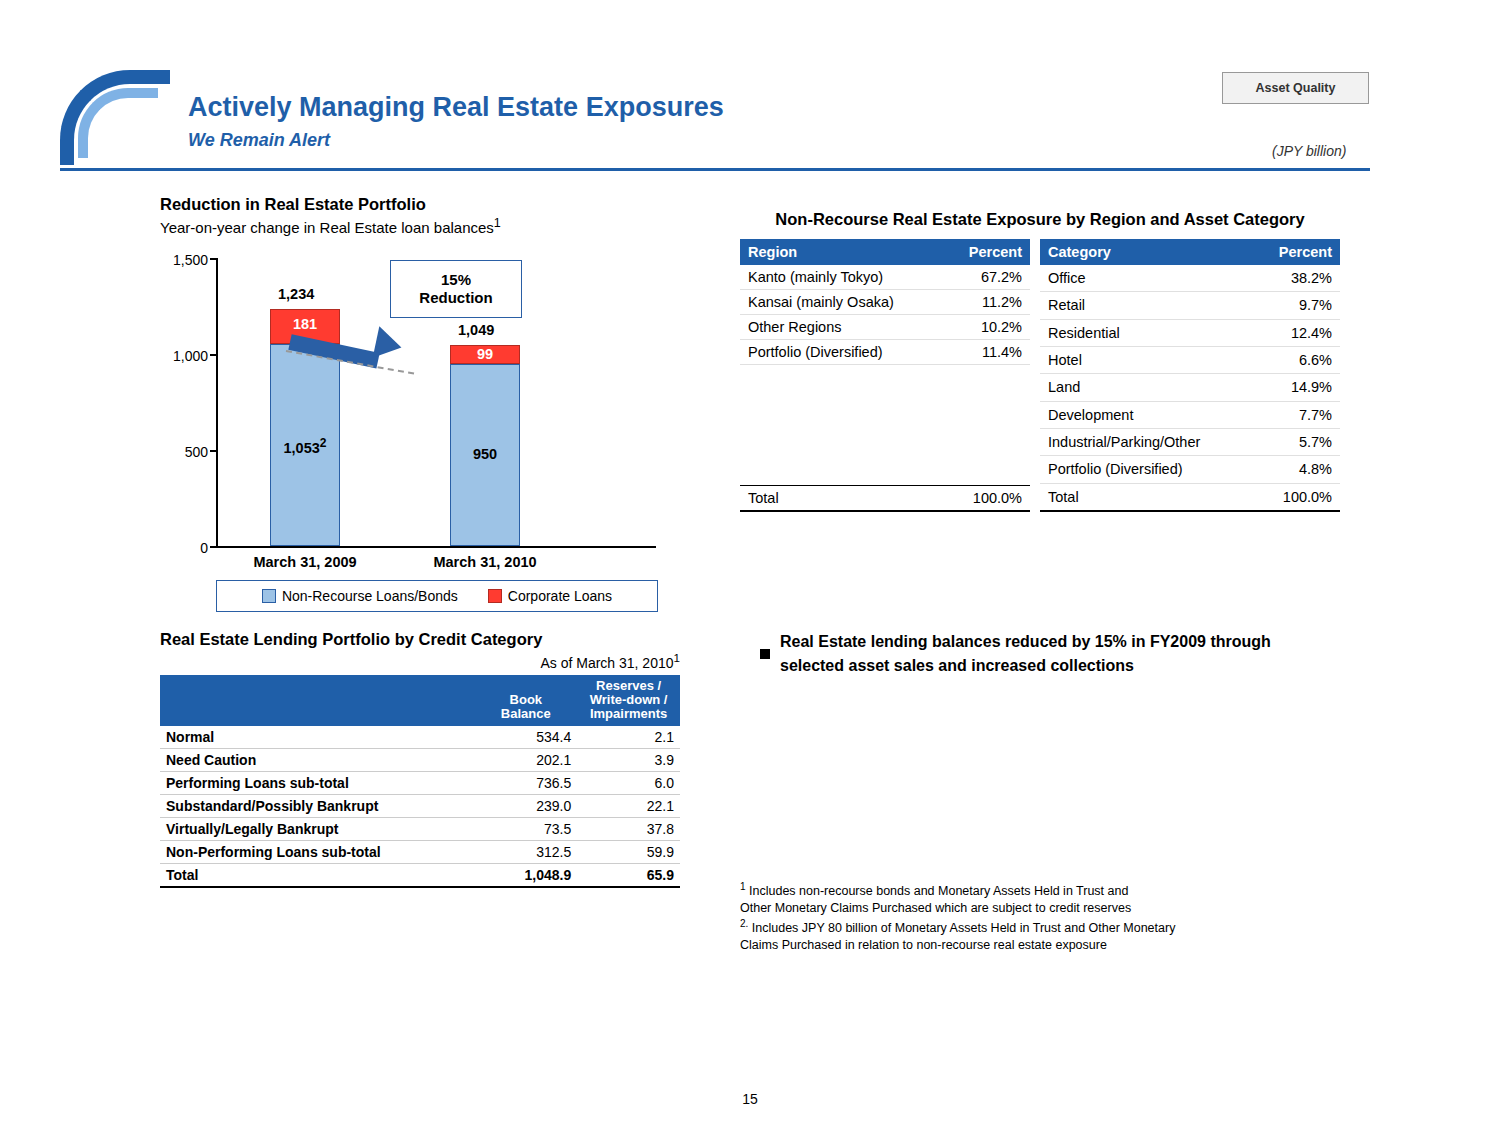Asset Quality
Actively Managing Real Estate Exposures
We Remain Alert
(JPY billion)
Reduction in Real Estate Portfolio
Year-on-year change in Real Estate loan balances1
1,500
1,000
500
0
1,234
181
1,0532
1,049
99
950
15%
Reduction
March 31, 2009
March 31, 2010
Non-Recourse Loans/Bonds
Corporate Loans
Real Estate Lending Portfolio by Credit Category
As of March 31, 20101
| | Book Balance | Reserves / Write-down / Impairments |
| --- | --- | --- |
| Normal | 534.4 | 2.1 |
| Need Caution | 202.1 | 3.9 |
| Performing Loans sub-total | 736.5 | 6.0 |
| Substandard/Possibly Bankrupt | 239.0 | 22.1 |
| Virtually/Legally Bankrupt | 73.5 | 37.8 |
| Non-Performing Loans sub-total | 312.5 | 59.9 |
| Total | 1,048.9 | 65.9 |
Non-Recourse Real Estate Exposure by Region and Asset Category
| Region | Percent |
| --- | --- |
| Kanto (mainly Tokyo) | 67.2% |
| Kansai (mainly Osaka) | 11.2% |
| Other Regions | 10.2% |
| Portfolio (Diversified) | 11.4% |
| Total | 100.0% |
| Category | Percent |
| --- | --- |
| Office | 38.2% |
| Retail | 9.7% |
| Residential | 12.4% |
| Hotel | 6.6% |
| Land | 14.9% |
| Development | 7.7% |
| Industrial/Parking/Other | 5.7% |
| Portfolio (Diversified) | 4.8% |
| Total | 100.0% |
Real Estate lending balances reduced by 15% in FY2009 through selected asset sales and increased collections
1 Includes non-recourse bonds and Monetary Assets Held in Trust and
Other Monetary Claims Purchased which are subject to credit reserves
2. Includes JPY 80 billion of Monetary Assets Held in Trust and Other Monetary
Claims Purchased in relation to non-recourse real estate exposure
15